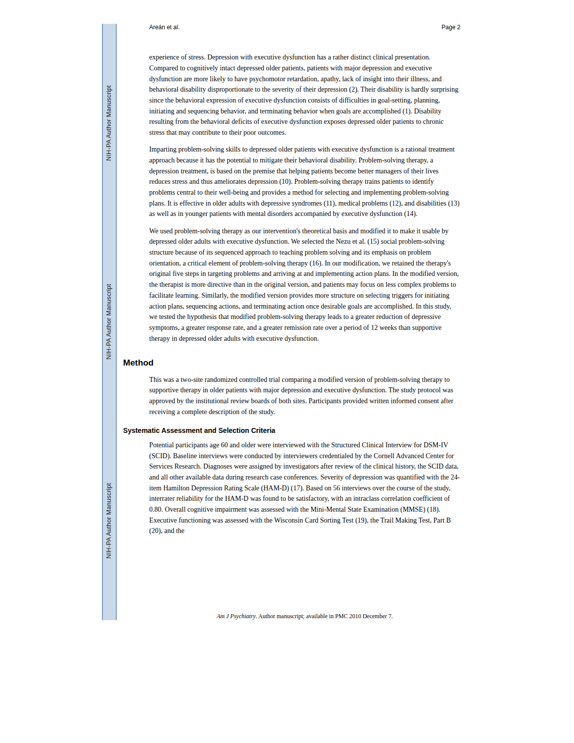NIH-PA Author Manuscript NIH-PA Author Manuscript NIH-PA Author Manuscript
Areán et al. Page 2
experience of stress. Depression with executive dysfunction has a rather distinct clinical presentation. Compared to cognitively intact depressed older patients, patients with major depression and executive dysfunction are more likely to have psychomotor retardation, apathy, lack of insight into their illness, and behavioral disability disproportionate to the severity of their depression (2). Their disability is hardly surprising since the behavioral expression of executive dysfunction consists of difficulties in goal-setting, planning, initiating and sequencing behavior, and terminating behavior when goals are accomplished (1). Disability resulting from the behavioral deficits of executive dysfunction exposes depressed older patients to chronic stress that may contribute to their poor outcomes.
Imparting problem-solving skills to depressed older patients with executive dysfunction is a rational treatment approach because it has the potential to mitigate their behavioral disability. Problem-solving therapy, a depression treatment, is based on the premise that helping patients become better managers of their lives reduces stress and thus ameliorates depression (10). Problem-solving therapy trains patients to identify problems central to their well-being and provides a method for selecting and implementing problem-solving plans. It is effective in older adults with depressive syndromes (11), medical problems (12), and disabilities (13) as well as in younger patients with mental disorders accompanied by executive dysfunction (14).
We used problem-solving therapy as our intervention's theoretical basis and modified it to make it usable by depressed older adults with executive dysfunction. We selected the Nezu et al. (15) social problem-solving structure because of its sequenced approach to teaching problem solving and its emphasis on problem orientation, a critical element of problem-solving therapy (16). In our modification, we retained the therapy's original five steps in targeting problems and arriving at and implementing action plans. In the modified version, the therapist is more directive than in the original version, and patients may focus on less complex problems to facilitate learning. Similarly, the modified version provides more structure on selecting triggers for initiating action plans, sequencing actions, and terminating action once desirable goals are accomplished. In this study, we tested the hypothesis that modified problem-solving therapy leads to a greater reduction of depressive symptoms, a greater response rate, and a greater remission rate over a period of 12 weeks than supportive therapy in depressed older adults with executive dysfunction.
Method
This was a two-site randomized controlled trial comparing a modified version of problem-solving therapy to supportive therapy in older patients with major depression and executive dysfunction. The study protocol was approved by the institutional review boards of both sites. Participants provided written informed consent after receiving a complete description of the study.
Systematic Assessment and Selection Criteria
Potential participants age 60 and older were interviewed with the Structured Clinical Interview for DSM-IV (SCID). Baseline interviews were conducted by interviewers credentialed by the Cornell Advanced Center for Services Research. Diagnoses were assigned by investigators after review of the clinical history, the SCID data, and all other available data during research case conferences. Severity of depression was quantified with the 24-item Hamilton Depression Rating Scale (HAM-D) (17). Based on 56 interviews over the course of the study, interrater reliability for the HAM-D was found to be satisfactory, with an intraclass correlation coefficient of 0.80. Overall cognitive impairment was assessed with the Mini-Mental State Examination (MMSE) (18). Executive functioning was assessed with the Wisconsin Card Sorting Test (19), the Trail Making Test, Part B (20), and the
Am J Psychiatry. Author manuscript; available in PMC 2010 December 7.